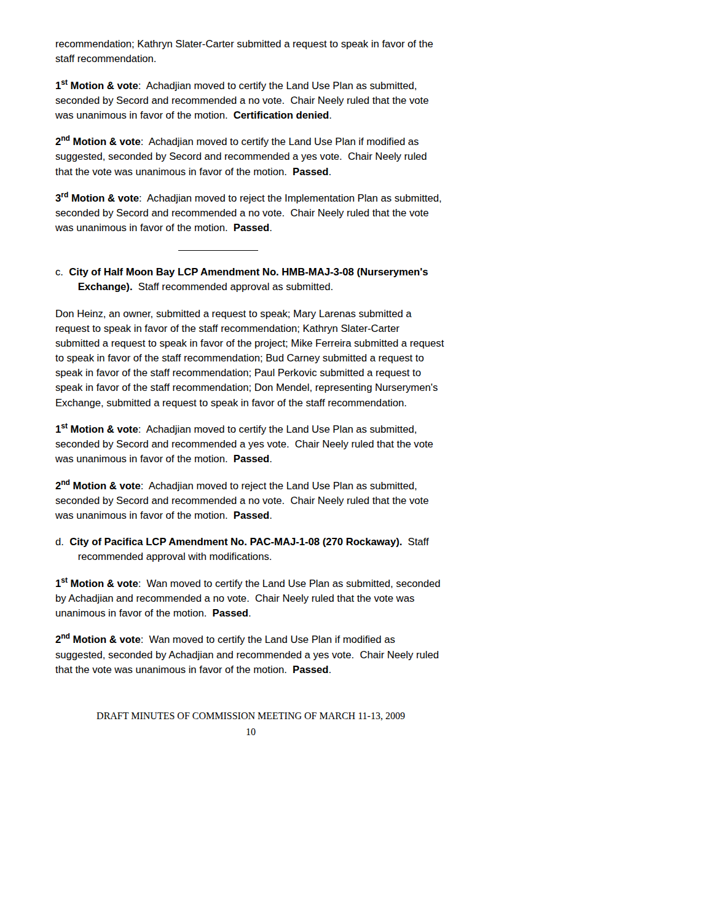recommendation; Kathryn Slater-Carter submitted a request to speak in favor of the staff recommendation.
1st Motion & vote: Achadjian moved to certify the Land Use Plan as submitted, seconded by Secord and recommended a no vote. Chair Neely ruled that the vote was unanimous in favor of the motion. Certification denied.
2nd Motion & vote: Achadjian moved to certify the Land Use Plan if modified as suggested, seconded by Secord and recommended a yes vote. Chair Neely ruled that the vote was unanimous in favor of the motion. Passed.
3rd Motion & vote: Achadjian moved to reject the Implementation Plan as submitted, seconded by Secord and recommended a no vote. Chair Neely ruled that the vote was unanimous in favor of the motion. Passed.
c. City of Half Moon Bay LCP Amendment No. HMB-MAJ-3-08 (Nurserymen's Exchange). Staff recommended approval as submitted.
Don Heinz, an owner, submitted a request to speak; Mary Larenas submitted a request to speak in favor of the staff recommendation; Kathryn Slater-Carter submitted a request to speak in favor of the project; Mike Ferreira submitted a request to speak in favor of the staff recommendation; Bud Carney submitted a request to speak in favor of the staff recommendation; Paul Perkovic submitted a request to speak in favor of the staff recommendation; Don Mendel, representing Nurserymen's Exchange, submitted a request to speak in favor of the staff recommendation.
1st Motion & vote: Achadjian moved to certify the Land Use Plan as submitted, seconded by Secord and recommended a yes vote. Chair Neely ruled that the vote was unanimous in favor of the motion. Passed.
2nd Motion & vote: Achadjian moved to reject the Land Use Plan as submitted, seconded by Secord and recommended a no vote. Chair Neely ruled that the vote was unanimous in favor of the motion. Passed.
d. City of Pacifica LCP Amendment No. PAC-MAJ-1-08 (270 Rockaway). Staff recommended approval with modifications.
1st Motion & vote: Wan moved to certify the Land Use Plan as submitted, seconded by Achadjian and recommended a no vote. Chair Neely ruled that the vote was unanimous in favor of the motion. Passed.
2nd Motion & vote: Wan moved to certify the Land Use Plan if modified as suggested, seconded by Achadjian and recommended a yes vote. Chair Neely ruled that the vote was unanimous in favor of the motion. Passed.
DRAFT MINUTES OF COMMISSION MEETING OF MARCH 11-13, 2009
10